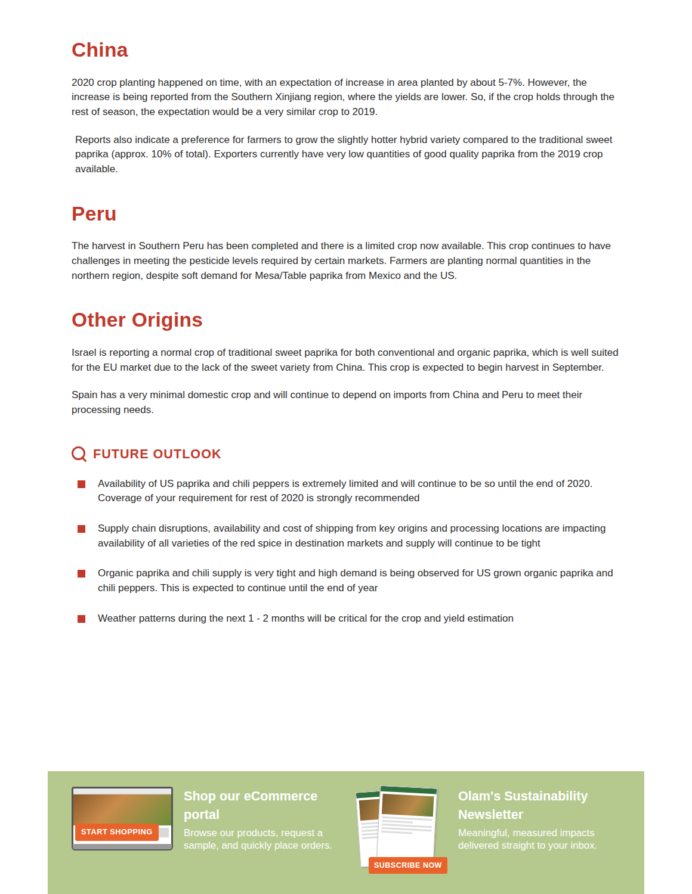China
2020 crop planting happened on time, with an expectation of increase in area planted by about 5-7%. However, the increase is being reported from the Southern Xinjiang region, where the yields are lower. So, if the crop holds through the rest of season, the expectation would be a very similar crop to 2019.
Reports also indicate a preference for farmers to grow the slightly hotter hybrid variety compared to the traditional sweet paprika (approx. 10% of total). Exporters currently have very low quantities of good quality paprika from the 2019 crop available.
Peru
The harvest in Southern Peru has been completed and there is a limited crop now available. This crop continues to have challenges in meeting the pesticide levels required by certain markets. Farmers are planting normal quantities in the northern region, despite soft demand for Mesa/Table paprika from Mexico and the US.
Other Origins
Israel is reporting a normal crop of traditional sweet paprika for both conventional and organic paprika, which is well suited for the EU market due to the lack of the sweet variety from China. This crop is expected to begin harvest in September.
Spain has a very minimal domestic crop and will continue to depend on imports from China and Peru to meet their processing needs.
Future Outlook
Availability of US paprika and chili peppers is extremely limited and will continue to be so until the end of 2020. Coverage of your requirement for rest of 2020 is strongly recommended
Supply chain disruptions, availability and cost of shipping from key origins and processing locations are impacting availability of all varieties of the red spice in destination markets and supply will continue to be tight
Organic paprika and chili supply is very tight and high demand is being observed for US grown organic paprika and chili peppers. This is expected to continue until the end of year
Weather patterns during the next 1 - 2 months will be critical for the crop and yield estimation
START SHOPPING
Shop our eCommerce portal
Browse our products, request a sample, and quickly place orders.
SUBSCRIBE NOW
Olam's Sustainability Newsletter
Meaningful, measured impacts delivered straight to your inbox.